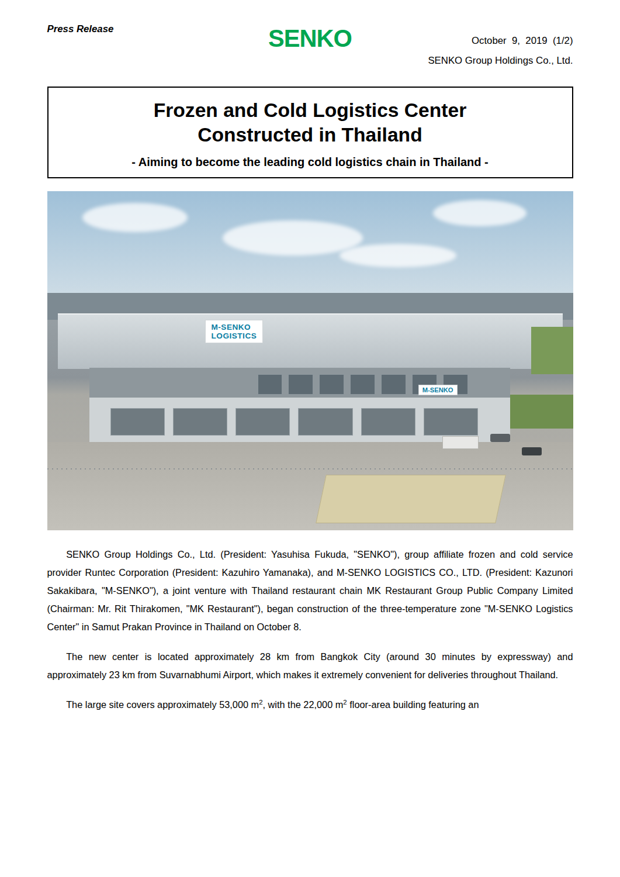Press Release
SENKO
October 9, 2019 (1/2)
SENKO Group Holdings Co., Ltd.
Frozen and Cold Logistics Center
Constructed in Thailand
- Aiming to become the leading cold logistics chain in Thailand -
M-SENKO
LOGISTICS
M-SENKO
SENKO Group Holdings Co., Ltd. (President: Yasuhisa Fukuda, "SENKO"), group affiliate frozen and cold service provider Runtec Corporation (President: Kazuhiro Yamanaka), and M-SENKO LOGISTICS CO., LTD. (President: Kazunori Sakakibara, "M-SENKO"), a joint venture with Thailand restaurant chain MK Restaurant Group Public Company Limited (Chairman: Mr. Rit Thirakomen, "MK Restaurant"), began construction of the three-temperature zone "M-SENKO Logistics Center" in Samut Prakan Province in Thailand on October 8.
The new center is located approximately 28 km from Bangkok City (around 30 minutes by expressway) and approximately 23 km from Suvarnabhumi Airport, which makes it extremely convenient for deliveries throughout Thailand.
The large site covers approximately 53,000 m2, with the 22,000 m2 floor-area building featuring an